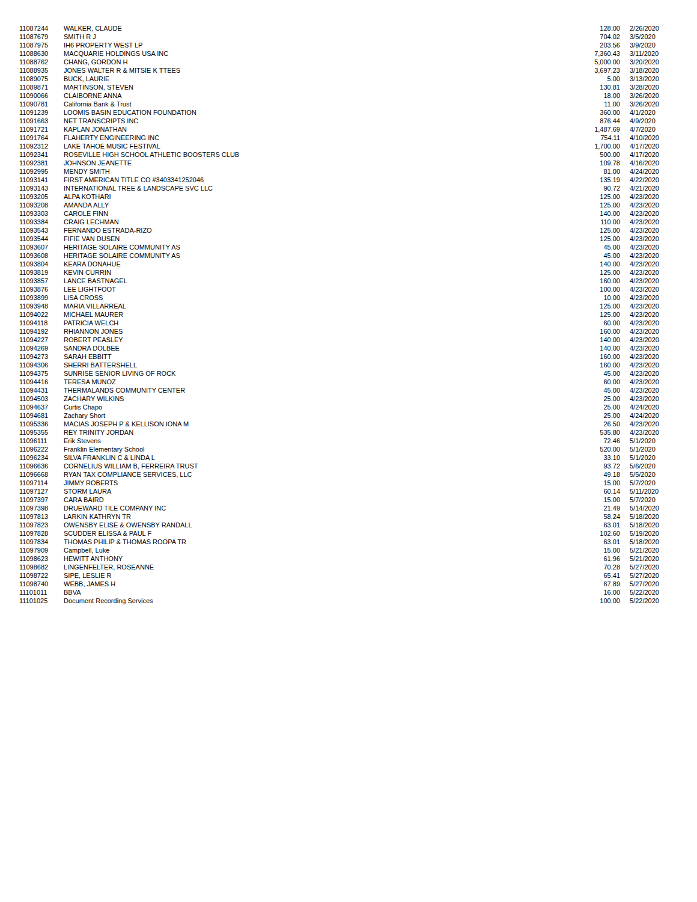| 11087244 | WALKER, CLAUDE | 128.00 | 2/26/2020 |
| 11087679 | SMITH R J | 704.02 | 3/5/2020 |
| 11087975 | IH6 PROPERTY WEST LP | 203.56 | 3/9/2020 |
| 11088630 | MACQUARIE HOLDINGS USA INC | 7,360.43 | 3/11/2020 |
| 11088762 | CHANG, GORDON H | 5,000.00 | 3/20/2020 |
| 11088935 | JONES WALTER R & MITSIE K TTEES | 3,697.23 | 3/18/2020 |
| 11089075 | BUCK, LAURIE | 5.00 | 3/13/2020 |
| 11089871 | MARTINSON, STEVEN | 130.81 | 3/28/2020 |
| 11090066 | CLAIBORNE ANNA | 18.00 | 3/26/2020 |
| 11090781 | California Bank & Trust | 11.00 | 3/26/2020 |
| 11091239 | LOOMIS BASIN EDUCATION FOUNDATION | 360.00 | 4/1/2020 |
| 11091663 | NET TRANSCRIPTS INC | 876.44 | 4/9/2020 |
| 11091721 | KAPLAN JONATHAN | 1,487.69 | 4/7/2020 |
| 11091764 | FLAHERTY ENGINEERING INC | 754.11 | 4/10/2020 |
| 11092312 | LAKE TAHOE MUSIC FESTIVAL | 1,700.00 | 4/17/2020 |
| 11092341 | ROSEVILLE HIGH SCHOOL ATHLETIC BOOSTERS CLUB | 500.00 | 4/17/2020 |
| 11092381 | JOHNSON JEANETTE | 109.78 | 4/16/2020 |
| 11092995 | MENDY SMITH | 81.00 | 4/24/2020 |
| 11093141 | FIRST AMERICAN TITLE CO #3403341252046 | 135.19 | 4/22/2020 |
| 11093143 | INTERNATIONAL TREE & LANDSCAPE SVC LLC | 90.72 | 4/21/2020 |
| 11093205 | ALPA KOTHARI | 125.00 | 4/23/2020 |
| 11093208 | AMANDA ALLY | 125.00 | 4/23/2020 |
| 11093303 | CAROLE FINN | 140.00 | 4/23/2020 |
| 11093384 | CRAIG LECHMAN | 110.00 | 4/23/2020 |
| 11093543 | FERNANDO ESTRADA-RIZO | 125.00 | 4/23/2020 |
| 11093544 | FIFIE VAN DUSEN | 125.00 | 4/23/2020 |
| 11093607 | HERITAGE SOLAIRE COMMUNITY AS | 45.00 | 4/23/2020 |
| 11093608 | HERITAGE SOLAIRE COMMUNITY AS | 45.00 | 4/23/2020 |
| 11093804 | KEARA DONAHUE | 140.00 | 4/23/2020 |
| 11093819 | KEVIN CURRIN | 125.00 | 4/23/2020 |
| 11093857 | LANCE BASTNAGEL | 160.00 | 4/23/2020 |
| 11093876 | LEE LIGHTFOOT | 100.00 | 4/23/2020 |
| 11093899 | LISA CROSS | 10.00 | 4/23/2020 |
| 11093948 | MARIA VILLARREAL | 125.00 | 4/23/2020 |
| 11094022 | MICHAEL MAURER | 125.00 | 4/23/2020 |
| 11094118 | PATRICIA WELCH | 60.00 | 4/23/2020 |
| 11094192 | RHIANNON JONES | 160.00 | 4/23/2020 |
| 11094227 | ROBERT PEASLEY | 140.00 | 4/23/2020 |
| 11094269 | SANDRA DOLBEE | 140.00 | 4/23/2020 |
| 11094273 | SARAH EBBITT | 160.00 | 4/23/2020 |
| 11094306 | SHERRI BATTERSHELL | 160.00 | 4/23/2020 |
| 11094375 | SUNRISE SENIOR LIVING OF ROCK | 45.00 | 4/23/2020 |
| 11094416 | TERESA MUNOZ | 60.00 | 4/23/2020 |
| 11094431 | THERMALANDS COMMUNITY CENTER | 45.00 | 4/23/2020 |
| 11094503 | ZACHARY WILKINS | 25.00 | 4/23/2020 |
| 11094637 | Curtis Chapo | 25.00 | 4/24/2020 |
| 11094681 | Zachary Short | 25.00 | 4/24/2020 |
| 11095336 | MACIAS JOSEPH P & KELLISON IONA M | 26.50 | 4/23/2020 |
| 11095355 | REY TRINITY JORDAN | 535.80 | 4/23/2020 |
| 11096111 | Erik Stevens | 72.46 | 5/1/2020 |
| 11096222 | Franklin Elementary School | 520.00 | 5/1/2020 |
| 11096234 | SILVA FRANKLIN C & LINDA L | 33.10 | 5/1/2020 |
| 11096636 | CORNELIUS WILLIAM B, FERREIRA TRUST | 93.72 | 5/6/2020 |
| 11096668 | RYAN TAX COMPLIANCE SERVICES, LLC | 49.18 | 5/5/2020 |
| 11097114 | JIMMY ROBERTS | 15.00 | 5/7/2020 |
| 11097127 | STORM LAURA | 60.14 | 5/11/2020 |
| 11097397 | CARA BAIRD | 15.00 | 5/7/2020 |
| 11097398 | DRUEWARD TILE COMPANY INC | 21.49 | 5/14/2020 |
| 11097813 | LARKIN KATHRYN TR | 58.24 | 5/18/2020 |
| 11097823 | OWENSBY ELISE & OWENSBY RANDALL | 63.01 | 5/18/2020 |
| 11097828 | SCUDDER ELISSA & PAUL F | 102.60 | 5/19/2020 |
| 11097834 | THOMAS PHILIP & THOMAS ROOPA TR | 63.01 | 5/18/2020 |
| 11097909 | Campbell, Luke | 15.00 | 5/21/2020 |
| 11098623 | HEWITT ANTHONY | 61.96 | 5/21/2020 |
| 11098682 | LINGENFELTER, ROSEANNE | 70.28 | 5/27/2020 |
| 11098722 | SIPE, LESLIE R | 65.41 | 5/27/2020 |
| 11098740 | WEBB, JAMES H | 67.89 | 5/27/2020 |
| 11101011 | BBVA | 16.00 | 5/22/2020 |
| 11101025 | Document Recording Services | 100.00 | 5/22/2020 |